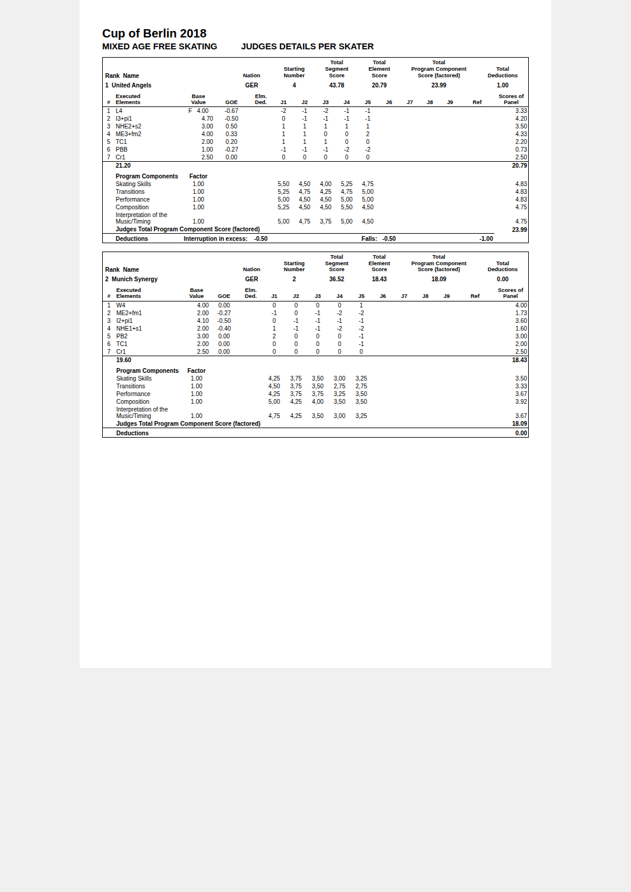Cup of Berlin 2018
MIXED AGE FREE SKATING JUDGES DETAILS PER SKATER
| Rank Name | Nation | Starting Number | Total Segment Score | Total Element Score | Total Program Component Score (factored) | Total Deductions |
| 1 United Angels | GER | 4 | 43.78 | 20.79 | 23.99 | 1.00 |
| # | Executed Elements | Base Value | GOE | Elm. Ded. | J1 | J2 | J3 | J4 | J5 | J6 | J7 | J8 | J9 | Ref | Scores of Panel |
| --- | --- | --- | --- | --- | --- | --- | --- | --- | --- | --- | --- | --- | --- | --- | --- |
| 1 | L4 | F 4.00 | -0.67 | | -2 | -1 | -2 | -1 | -1 | | | | | | 3.33 |
| 2 | I3+pi1 | 4.70 | -0.50 | | 0 | -1 | -1 | -1 | -1 | | | | | | 4.20 |
| 3 | NHE2+s2 | 3.00 | 0.50 | | 1 | 1 | 1 | 1 | 1 | | | | | | 3.50 |
| 4 | ME3+fm2 | 4.00 | 0.33 | | 1 | 1 | 0 | 0 | 2 | | | | | | 4.33 |
| 5 | TC1 | 2.00 | 0.20 | | 1 | 1 | 1 | 0 | 0 | | | | | | 2.20 |
| 6 | PBB | 1.00 | -0.27 | | -1 | -1 | -1 | -2 | -2 | | | | | | 0.73 |
| 7 | Cr1 | 2.50 | 0.00 | | 0 | 0 | 0 | 0 | 0 | | | | | | 2.50 |
| | 21.20 | | | | | | | | | | | | | | 20.79 |
| | Program Components | Factor | | | | | | | | | | | | | |
| | Skating Skills | 1.00 | | | 5,50 | 4,50 | 4,00 | 5,25 | 4,75 | | | | | | 4.83 |
| | Transitions | 1.00 | | | 5,25 | 4,75 | 4,25 | 4,75 | 5,00 | | | | | | 4.83 |
| | Performance | 1.00 | | | 5,00 | 4,50 | 4,50 | 5,00 | 5,00 | | | | | | 4.83 |
| | Composition | 1.00 | | | 5,25 | 4,50 | 4,50 | 5,50 | 4,50 | | | | | | 4.75 |
| | Interpretation of the Music/Timing | 1.00 | | | 5,00 | 4,75 | 3,75 | 5,00 | 4,50 | | | | | | 4.75 |
| | Judges Total Program Component Score (factored) | | | | | | | | | | | 23.99 |
| | Deductions | Interruption in excess: | -0.50 | | | | Falls: | -0.50 | | | | -1.00 |
| Rank Name | Nation | Starting Number | Total Segment Score | Total Element Score | Total Program Component Score (factored) | Total Deductions |
| 2 Munich Synergy | GER | 2 | 36.52 | 18.43 | 18.09 | 0.00 |
| # | Executed Elements | Base Value | GOE | Elm. Ded. | J1 | J2 | J3 | J4 | J5 | J6 | J7 | J8 | J9 | Ref | Scores of Panel |
| --- | --- | --- | --- | --- | --- | --- | --- | --- | --- | --- | --- | --- | --- | --- | --- |
| 1 | W4 | 4.00 | 0.00 | | 0 | 0 | 0 | 0 | 1 | | | | | | 4.00 |
| 2 | ME2+fm1 | 2.00 | -0.27 | | -1 | 0 | -1 | -2 | -2 | | | | | | 1.73 |
| 3 | I2+pi1 | 4.10 | -0.50 | | 0 | -1 | -1 | -1 | -1 | | | | | | 3.60 |
| 4 | NHE1+s1 | 2.00 | -0.40 | | 1 | -1 | -1 | -2 | -2 | | | | | | 1.60 |
| 5 | PB2 | 3.00 | 0.00 | | 2 | 0 | 0 | 0 | -1 | | | | | | 3.00 |
| 6 | TC1 | 2.00 | 0.00 | | 0 | 0 | 0 | 0 | -1 | | | | | | 2.00 |
| 7 | Cr1 | 2.50 | 0.00 | | 0 | 0 | 0 | 0 | 0 | | | | | | 2.50 |
| | 19.60 | | | | | | | | | | | | | | 18.43 |
| | Program Components | Factor | | | | | | | | | | | | | |
| | Skating Skills | 1.00 | | | 4,25 | 3,75 | 3,50 | 3,00 | 3,25 | | | | | | 3.50 |
| | Transitions | 1.00 | | | 4,50 | 3,75 | 3,50 | 2,75 | 2,75 | | | | | | 3.33 |
| | Performance | 1.00 | | | 4,25 | 3,75 | 3,75 | 3,25 | 3,50 | | | | | | 3.67 |
| | Composition | 1.00 | | | 5,00 | 4,25 | 4,00 | 3,50 | 3,50 | | | | | | 3.92 |
| | Interpretation of the Music/Timing | 1.00 | | | 4,75 | 4,25 | 3,50 | 3,00 | 3,25 | | | | | | 3.67 |
| | Judges Total Program Component Score (factored) | | | | | | | | | | | 18.09 |
| | Deductions | | | | | | | | | | | | | | 0.00 |